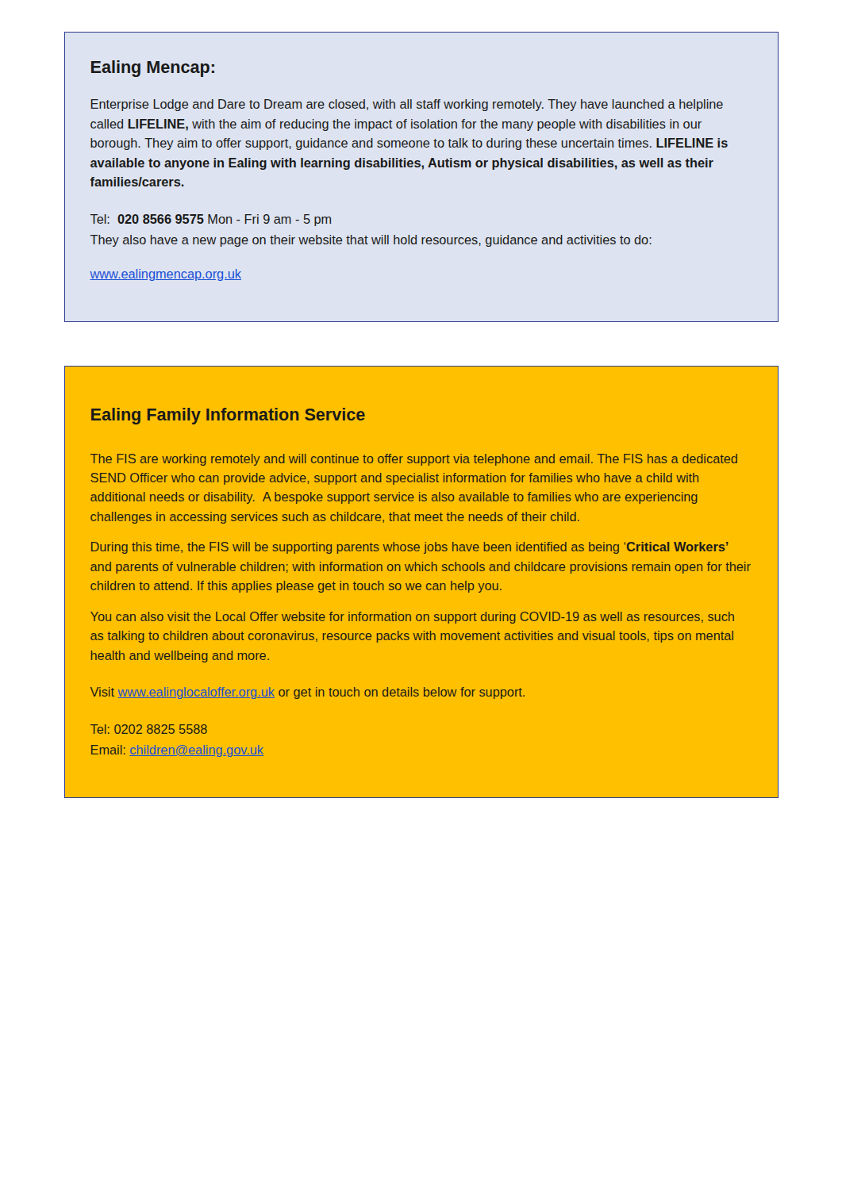Ealing Mencap:
Enterprise Lodge and Dare to Dream are closed, with all staff working remotely. They have launched a helpline called LIFELINE, with the aim of reducing the impact of isolation for the many people with disabilities in our borough. They aim to offer support, guidance and someone to talk to during these uncertain times. LIFELINE is available to anyone in Ealing with learning disabilities, Autism or physical disabilities, as well as their families/carers.
Tel: 020 8566 9575 Mon - Fri 9 am - 5 pm
They also have a new page on their website that will hold resources, guidance and activities to do:
www.ealingmencap.org.uk
Ealing Family Information Service
The FIS are working remotely and will continue to offer support via telephone and email. The FIS has a dedicated SEND Officer who can provide advice, support and specialist information for families who have a child with additional needs or disability. A bespoke support service is also available to families who are experiencing challenges in accessing services such as childcare, that meet the needs of their child.
During this time, the FIS will be supporting parents whose jobs have been identified as being ‘Critical Workers’ and parents of vulnerable children; with information on which schools and childcare provisions remain open for their children to attend. If this applies please get in touch so we can help you.
You can also visit the Local Offer website for information on support during COVID-19 as well as resources, such as talking to children about coronavirus, resource packs with movement activities and visual tools, tips on mental health and wellbeing and more.
Visit www.ealinglocaloffer.org.uk or get in touch on details below for support.
Tel: 0202 8825 5588
Email: children@ealing.gov.uk